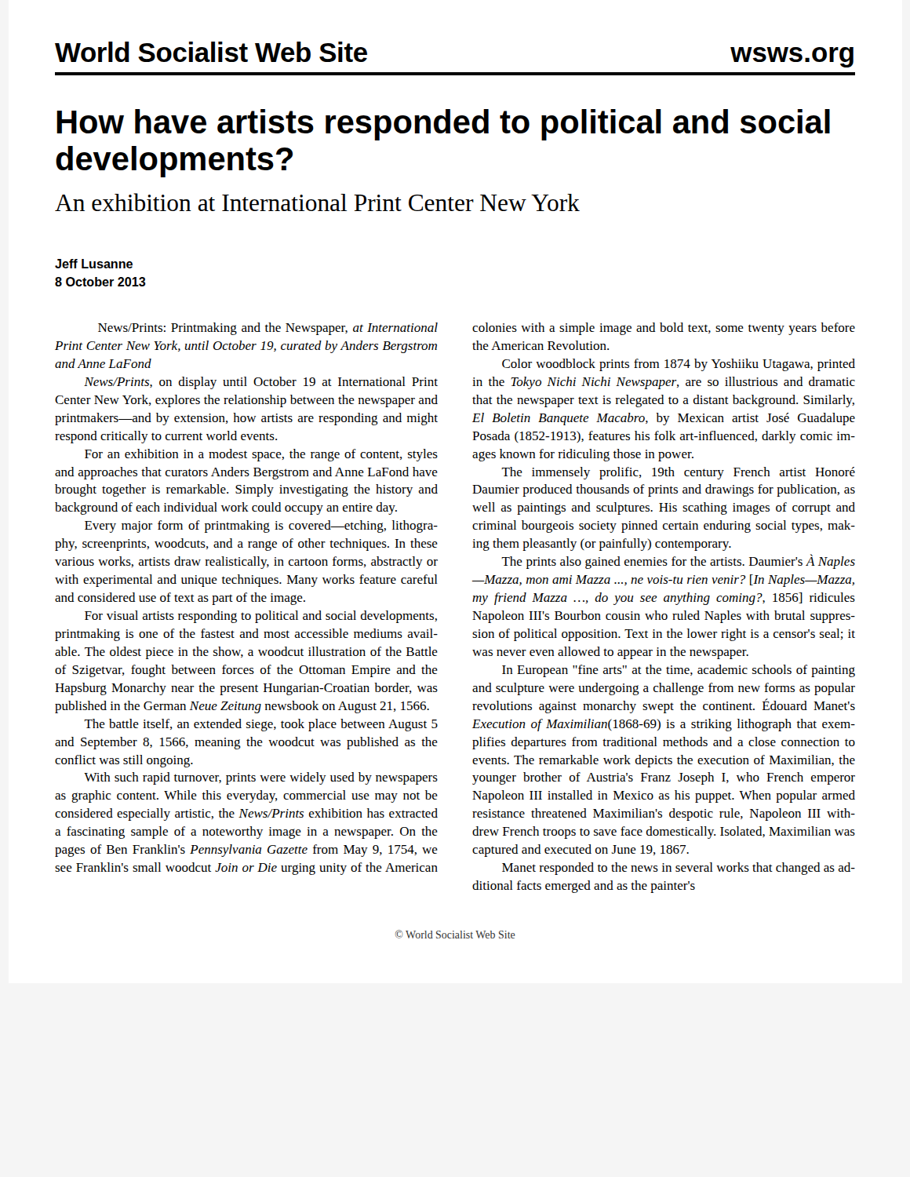World Socialist Web Site
wsws.org
How have artists responded to political and social developments?
An exhibition at International Print Center New York
Jeff Lusanne
8 October 2013
News/Prints: Printmaking and the Newspaper, at International Print Center New York, until October 19, curated by Anders Bergstrom and Anne LaFond
News/Prints, on display until October 19 at International Print Center New York, explores the relationship between the newspaper and printmakers—and by extension, how artists are responding and might respond critically to current world events.
For an exhibition in a modest space, the range of content, styles and approaches that curators Anders Bergstrom and Anne LaFond have brought together is remarkable. Simply investigating the history and background of each individual work could occupy an entire day.
Every major form of printmaking is covered—etching, lithography, screenprints, woodcuts, and a range of other techniques. In these various works, artists draw realistically, in cartoon forms, abstractly or with experimental and unique techniques. Many works feature careful and considered use of text as part of the image.
For visual artists responding to political and social developments, printmaking is one of the fastest and most accessible mediums available. The oldest piece in the show, a woodcut illustration of the Battle of Szigetvar, fought between forces of the Ottoman Empire and the Hapsburg Monarchy near the present Hungarian-Croatian border, was published in the German Neue Zeitung newsbook on August 21, 1566.
The battle itself, an extended siege, took place between August 5 and September 8, 1566, meaning the woodcut was published as the conflict was still ongoing.
With such rapid turnover, prints were widely used by newspapers as graphic content. While this everyday, commercial use may not be considered especially artistic, the News/Prints exhibition has extracted a fascinating sample of a noteworthy image in a newspaper. On the pages of Ben Franklin's Pennsylvania Gazette from May 9, 1754, we see Franklin's small woodcut Join or Die urging unity of the American colonies with a simple image and bold text, some twenty years before the American Revolution.
Color woodblock prints from 1874 by Yoshiiku Utagawa, printed in the Tokyo Nichi Nichi Newspaper, are so illustrious and dramatic that the newspaper text is relegated to a distant background. Similarly, El Boletin Banquete Macabro, by Mexican artist José Guadalupe Posada (1852-1913), features his folk art-influenced, darkly comic images known for ridiculing those in power.
The immensely prolific, 19th century French artist Honoré Daumier produced thousands of prints and drawings for publication, as well as paintings and sculptures. His scathing images of corrupt and criminal bourgeois society pinned certain enduring social types, making them pleasantly (or painfully) contemporary.
The prints also gained enemies for the artists. Daumier's À Naples—Mazza, mon ami Mazza ..., ne vois-tu rien venir? [In Naples—Mazza, my friend Mazza …, do you see anything coming?, 1856] ridicules Napoleon III's Bourbon cousin who ruled Naples with brutal suppression of political opposition. Text in the lower right is a censor's seal; it was never even allowed to appear in the newspaper.
In European "fine arts" at the time, academic schools of painting and sculpture were undergoing a challenge from new forms as popular revolutions against monarchy swept the continent. Édouard Manet's Execution of Maximilian(1868-69) is a striking lithograph that exemplifies departures from traditional methods and a close connection to events. The remarkable work depicts the execution of Maximilian, the younger brother of Austria's Franz Joseph I, who French emperor Napoleon III installed in Mexico as his puppet. When popular armed resistance threatened Maximilian's despotic rule, Napoleon III withdrew French troops to save face domestically. Isolated, Maximilian was captured and executed on June 19, 1867.
Manet responded to the news in several works that changed as additional facts emerged and as the painter's
© World Socialist Web Site